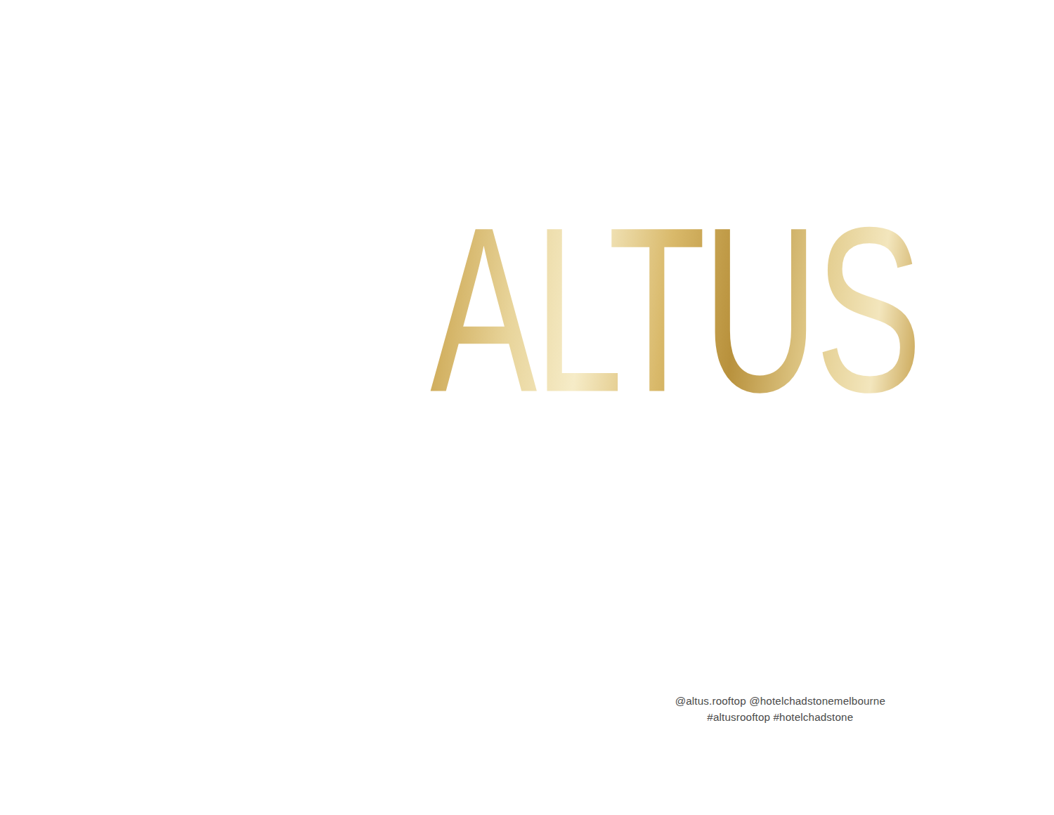Altus
@altus.rooftop @hotelchadstonemelbourne
#altusrooftop #hotelchadstone